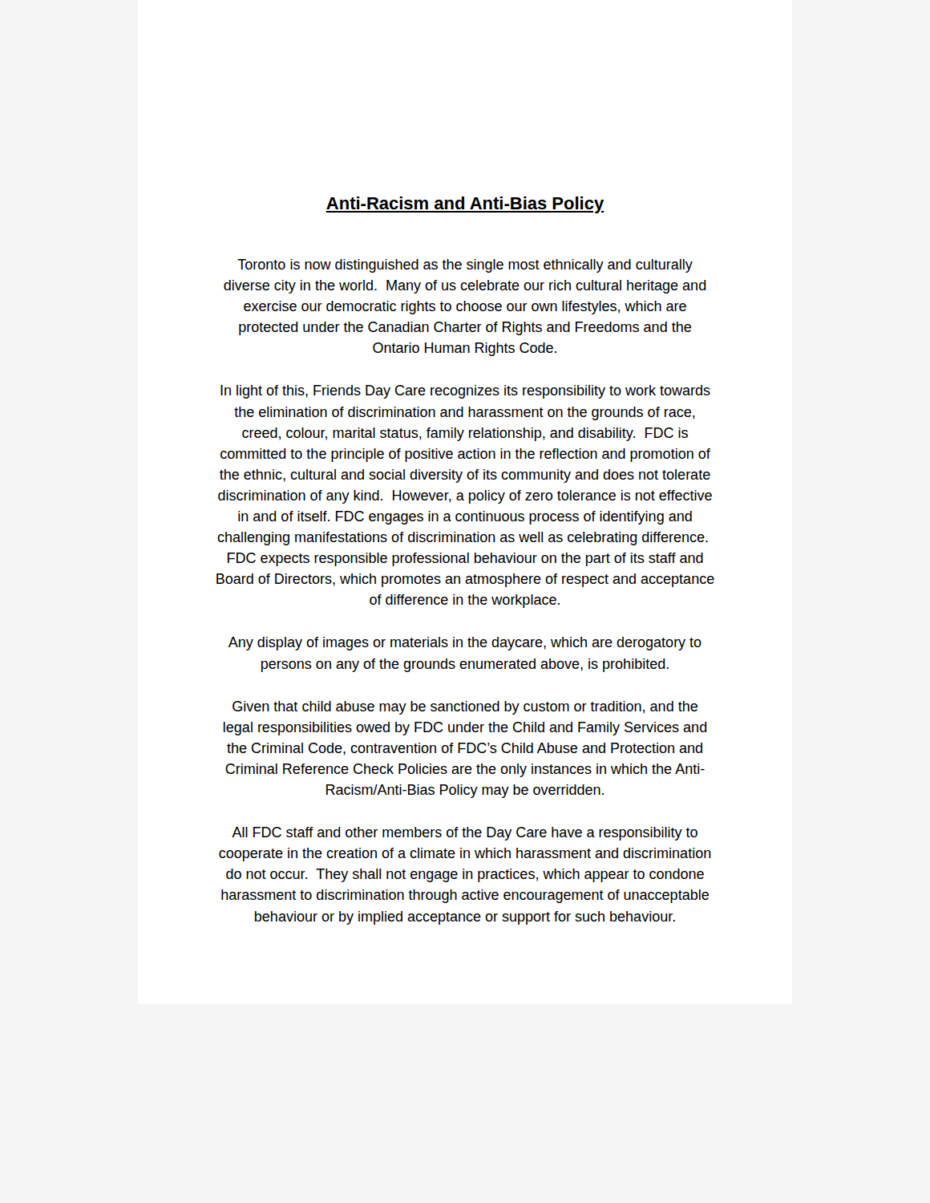Anti-Racism and Anti-Bias Policy
Toronto is now distinguished as the single most ethnically and culturally diverse city in the world. Many of us celebrate our rich cultural heritage and exercise our democratic rights to choose our own lifestyles, which are protected under the Canadian Charter of Rights and Freedoms and the Ontario Human Rights Code.
In light of this, Friends Day Care recognizes its responsibility to work towards the elimination of discrimination and harassment on the grounds of race, creed, colour, marital status, family relationship, and disability. FDC is committed to the principle of positive action in the reflection and promotion of the ethnic, cultural and social diversity of its community and does not tolerate discrimination of any kind. However, a policy of zero tolerance is not effective in and of itself. FDC engages in a continuous process of identifying and challenging manifestations of discrimination as well as celebrating difference. FDC expects responsible professional behaviour on the part of its staff and Board of Directors, which promotes an atmosphere of respect and acceptance of difference in the workplace.
Any display of images or materials in the daycare, which are derogatory to persons on any of the grounds enumerated above, is prohibited.
Given that child abuse may be sanctioned by custom or tradition, and the legal responsibilities owed by FDC under the Child and Family Services and the Criminal Code, contravention of FDC’s Child Abuse and Protection and Criminal Reference Check Policies are the only instances in which the Anti-Racism/Anti-Bias Policy may be overridden.
All FDC staff and other members of the Day Care have a responsibility to cooperate in the creation of a climate in which harassment and discrimination do not occur. They shall not engage in practices, which appear to condone harassment to discrimination through active encouragement of unacceptable behaviour or by implied acceptance or support for such behaviour.